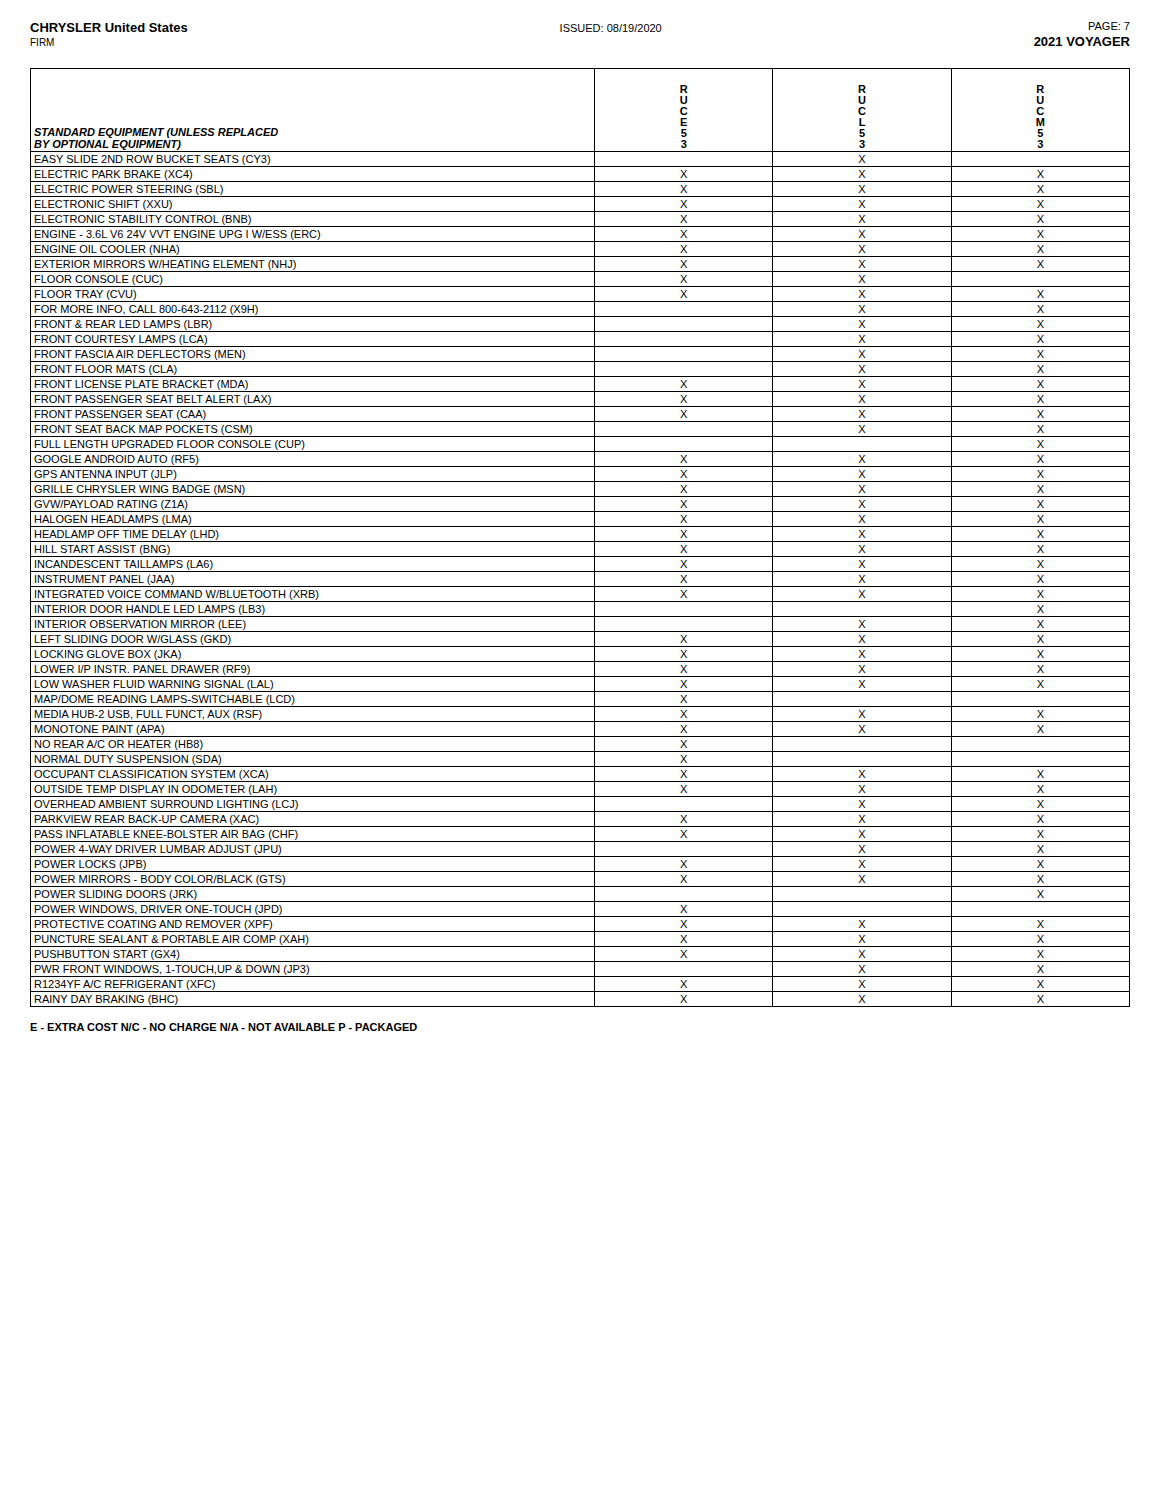CHRYSLER United States
FIRM
ISSUED: 08/19/2020
PAGE: 7
2021 VOYAGER
| STANDARD EQUIPMENT (UNLESS REPLACED BY OPTIONAL EQUIPMENT) | R U C E 5 3 | R U C L 5 3 | R U C M 5 3 |
| --- | --- | --- | --- |
| EASY SLIDE 2ND ROW BUCKET SEATS (CY3) | | X | |
| ELECTRIC PARK BRAKE (XC4) | X | X | X |
| ELECTRIC POWER STEERING (SBL) | X | X | X |
| ELECTRONIC SHIFT (XXU) | X | X | X |
| ELECTRONIC STABILITY CONTROL (BNB) | X | X | X |
| ENGINE - 3.6L V6 24V VVT ENGINE UPG I W/ESS (ERC) | X | X | X |
| ENGINE OIL COOLER (NHA) | X | X | X |
| EXTERIOR MIRRORS W/HEATING ELEMENT (NHJ) | X | X | X |
| FLOOR CONSOLE (CUC) | X | X | |
| FLOOR TRAY (CVU) | X | X | X |
| FOR MORE INFO, CALL 800-643-2112 (X9H) | | X | X |
| FRONT & REAR LED LAMPS (LBR) | | X | X |
| FRONT COURTESY LAMPS (LCA) | | X | X |
| FRONT FASCIA AIR DEFLECTORS (MEN) | | X | X |
| FRONT FLOOR MATS (CLA) | | X | X |
| FRONT LICENSE PLATE BRACKET (MDA) | X | X | X |
| FRONT PASSENGER SEAT BELT ALERT (LAX) | X | X | X |
| FRONT PASSENGER SEAT (CAA) | X | X | X |
| FRONT SEAT BACK MAP POCKETS (CSM) | | X | X |
| FULL LENGTH UPGRADED FLOOR CONSOLE (CUP) | | | X |
| GOOGLE ANDROID AUTO (RF5) | X | X | X |
| GPS ANTENNA INPUT (JLP) | X | X | X |
| GRILLE CHRYSLER WING BADGE (MSN) | X | X | X |
| GVW/PAYLOAD RATING (Z1A) | X | X | X |
| HALOGEN HEADLAMPS (LMA) | X | X | X |
| HEADLAMP OFF TIME DELAY (LHD) | X | X | X |
| HILL START ASSIST (BNG) | X | X | X |
| INCANDESCENT TAILLAMPS (LA6) | X | X | X |
| INSTRUMENT PANEL (JAA) | X | X | X |
| INTEGRATED VOICE COMMAND W/BLUETOOTH (XRB) | X | X | X |
| INTERIOR DOOR HANDLE LED LAMPS (LB3) | | | X |
| INTERIOR OBSERVATION MIRROR (LEE) | | X | X |
| LEFT SLIDING DOOR W/GLASS (GKD) | X | X | X |
| LOCKING GLOVE BOX (JKA) | X | X | X |
| LOWER I/P INSTR. PANEL DRAWER (RF9) | X | X | X |
| LOW WASHER FLUID WARNING SIGNAL (LAL) | X | X | X |
| MAP/DOME READING LAMPS-SWITCHABLE (LCD) | X | | |
| MEDIA HUB-2 USB, FULL FUNCT, AUX (RSF) | X | X | X |
| MONOTONE PAINT (APA) | X | X | X |
| NO REAR A/C OR HEATER (HB8) | X | | |
| NORMAL DUTY SUSPENSION (SDA) | X | | |
| OCCUPANT CLASSIFICATION SYSTEM (XCA) | X | X | X |
| OUTSIDE TEMP DISPLAY IN ODOMETER (LAH) | X | X | X |
| OVERHEAD AMBIENT SURROUND LIGHTING (LCJ) | | X | X |
| PARKVIEW REAR BACK-UP CAMERA (XAC) | X | X | X |
| PASS INFLATABLE KNEE-BOLSTER AIR BAG (CHF) | X | X | X |
| POWER 4-WAY DRIVER LUMBAR ADJUST (JPU) | | X | X |
| POWER LOCKS (JPB) | X | X | X |
| POWER MIRRORS - BODY COLOR/BLACK (GTS) | X | X | X |
| POWER SLIDING DOORS (JRK) | | | X |
| POWER WINDOWS, DRIVER ONE-TOUCH (JPD) | X | | |
| PROTECTIVE COATING AND REMOVER (XPF) | X | X | X |
| PUNCTURE SEALANT & PORTABLE AIR COMP (XAH) | X | X | X |
| PUSHBUTTON START (GX4) | X | X | X |
| PWR FRONT WINDOWS, 1-TOUCH,UP & DOWN (JP3) | | X | X |
| R1234YF A/C REFRIGERANT (XFC) | X | X | X |
| RAINY DAY BRAKING (BHC) | X | X | X |
E - EXTRA COST N/C - NO CHARGE N/A - NOT AVAILABLE P - PACKAGED